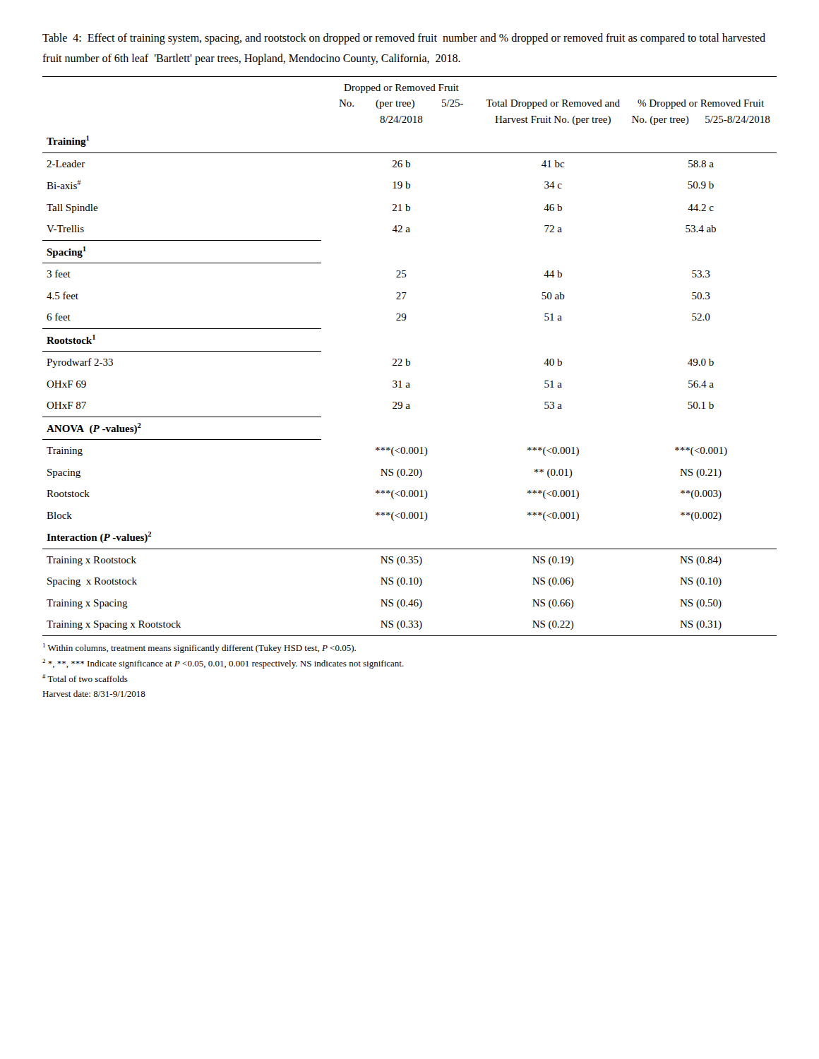Table 4: Effect of training system, spacing, and rootstock on dropped or removed fruit number and % dropped or removed fruit as compared to total harvested fruit number of 6th leaf 'Bartlett' pear trees, Hopland, Mendocino County, California, 2018.
| | Dropped or Removed Fruit No. (per tree) 5/25-8/24/2018 | Total Dropped or Removed and Harvest Fruit No. (per tree) | % Dropped or Removed Fruit No. (per tree) 5/25-8/24/2018 |
| --- | --- | --- | --- |
| Training 1 | | | |
| 2-Leader | 26 b | 41 bc | 58.8 a |
| Bi-axis # | 19 b | 34 c | 50.9 b |
| Tall Spindle | 21 b | 46 b | 44.2 c |
| V-Trellis | 42 a | 72 a | 53.4 ab |
| Spacing 1 | | | |
| 3 feet | 25 | 44 b | 53.3 |
| 4.5 feet | 27 | 50 ab | 50.3 |
| 6 feet | 29 | 51 a | 52.0 |
| Rootstock 1 | | | |
| Pyrodwarf 2-33 | 22 b | 40 b | 49.0 b |
| OHxF 69 | 31 a | 51 a | 56.4 a |
| OHxF 87 | 29 a | 53 a | 50.1 b |
| ANOVA ( P -values) 2 | | | |
| Training | ***(<0.001) | ***(<0.001) | ***(<0.001) |
| Spacing | NS (0.20) | ** (0.01) | NS (0.21) |
| Rootstock | ***(<0.001) | ***(<0.001) | **(0.003) |
| Block | ***(<0.001) | ***(<0.001) | **(0.002) |
| Interaction ( P -values) 2 | | | |
| Training x Rootstock | NS (0.35) | NS (0.19) | NS (0.84) |
| Spacing x Rootstock | NS (0.10) | NS (0.06) | NS (0.10) |
| Training x Spacing | NS (0.46) | NS (0.66) | NS (0.50) |
| Training x Spacing x Rootstock | NS (0.33) | NS (0.22) | NS (0.31) |
1 Within columns, treatment means significantly different (Tukey HSD test, P <0.05).
2 *, **, *** Indicate significance at P <0.05, 0.01, 0.001 respectively. NS indicates not significant.
# Total of two scaffolds
Harvest date: 8/31-9/1/2018